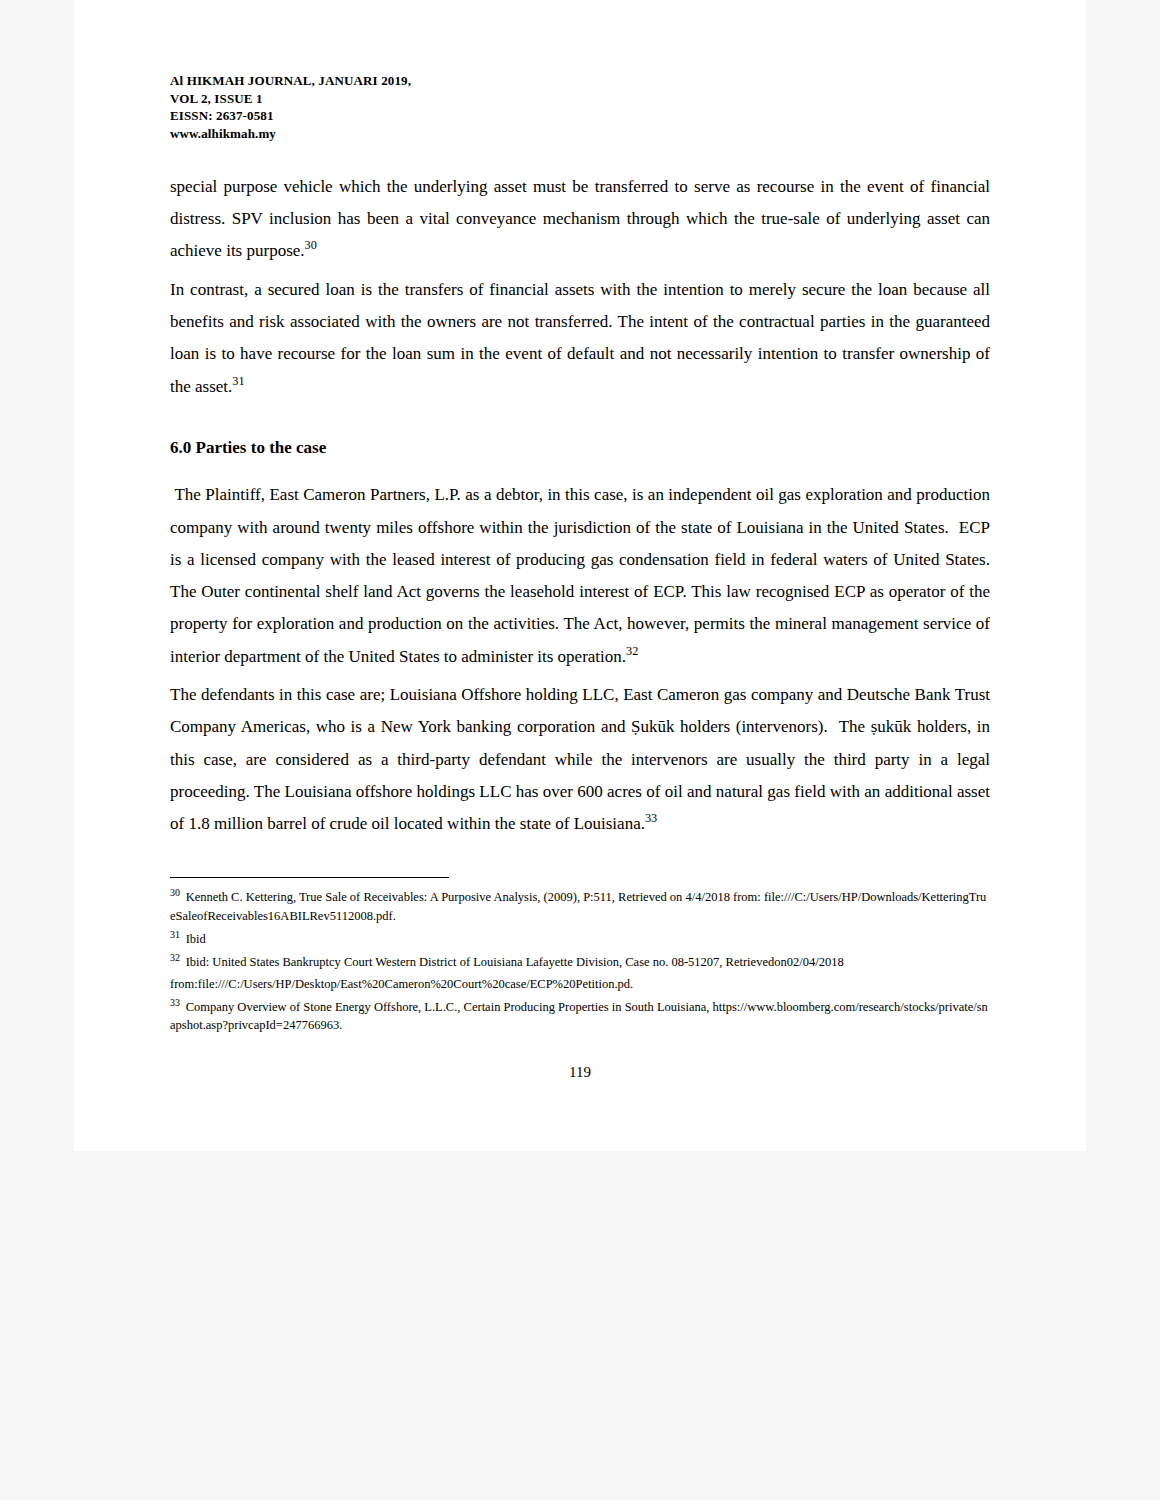Al HIKMAH JOURNAL, JANUARI 2019,
VOL 2, ISSUE 1
EISSN: 2637-0581
www.alhikmah.my
special purpose vehicle which the underlying asset must be transferred to serve as recourse in the event of financial distress. SPV inclusion has been a vital conveyance mechanism through which the true-sale of underlying asset can achieve its purpose.30
In contrast, a secured loan is the transfers of financial assets with the intention to merely secure the loan because all benefits and risk associated with the owners are not transferred. The intent of the contractual parties in the guaranteed loan is to have recourse for the loan sum in the event of default and not necessarily intention to transfer ownership of the asset.31
6.0 Parties to the case
The Plaintiff, East Cameron Partners, L.P. as a debtor, in this case, is an independent oil gas exploration and production company with around twenty miles offshore within the jurisdiction of the state of Louisiana in the United States. ECP is a licensed company with the leased interest of producing gas condensation field in federal waters of United States. The Outer continental shelf land Act governs the leasehold interest of ECP. This law recognised ECP as operator of the property for exploration and production on the activities. The Act, however, permits the mineral management service of interior department of the United States to administer its operation.32
The defendants in this case are; Louisiana Offshore holding LLC, East Cameron gas company and Deutsche Bank Trust Company Americas, who is a New York banking corporation and Ṣukūk holders (intervenors). The ṣukūk holders, in this case, are considered as a third-party defendant while the intervenors are usually the third party in a legal proceeding. The Louisiana offshore holdings LLC has over 600 acres of oil and natural gas field with an additional asset of 1.8 million barrel of crude oil located within the state of Louisiana.33
30 Kenneth C. Kettering, True Sale of Receivables: A Purposive Analysis, (2009), P:511, Retrieved on 4/4/2018 from: file:///C:/Users/HP/Downloads/KetteringTrueSaleofReceivables16ABILRev5112008.pdf.
31 Ibid
32 Ibid: United States Bankruptcy Court Western District of Louisiana Lafayette Division, Case no. 08-51207, Retrievedon02/04/2018
from:file:///C:/Users/HP/Desktop/East%20Cameron%20Court%20case/ECP%20Petition.pd.
33 Company Overview of Stone Energy Offshore, L.L.C., Certain Producing Properties in South Louisiana, https://www.bloomberg.com/research/stocks/private/snapshot.asp?privcapId=247766963.
119